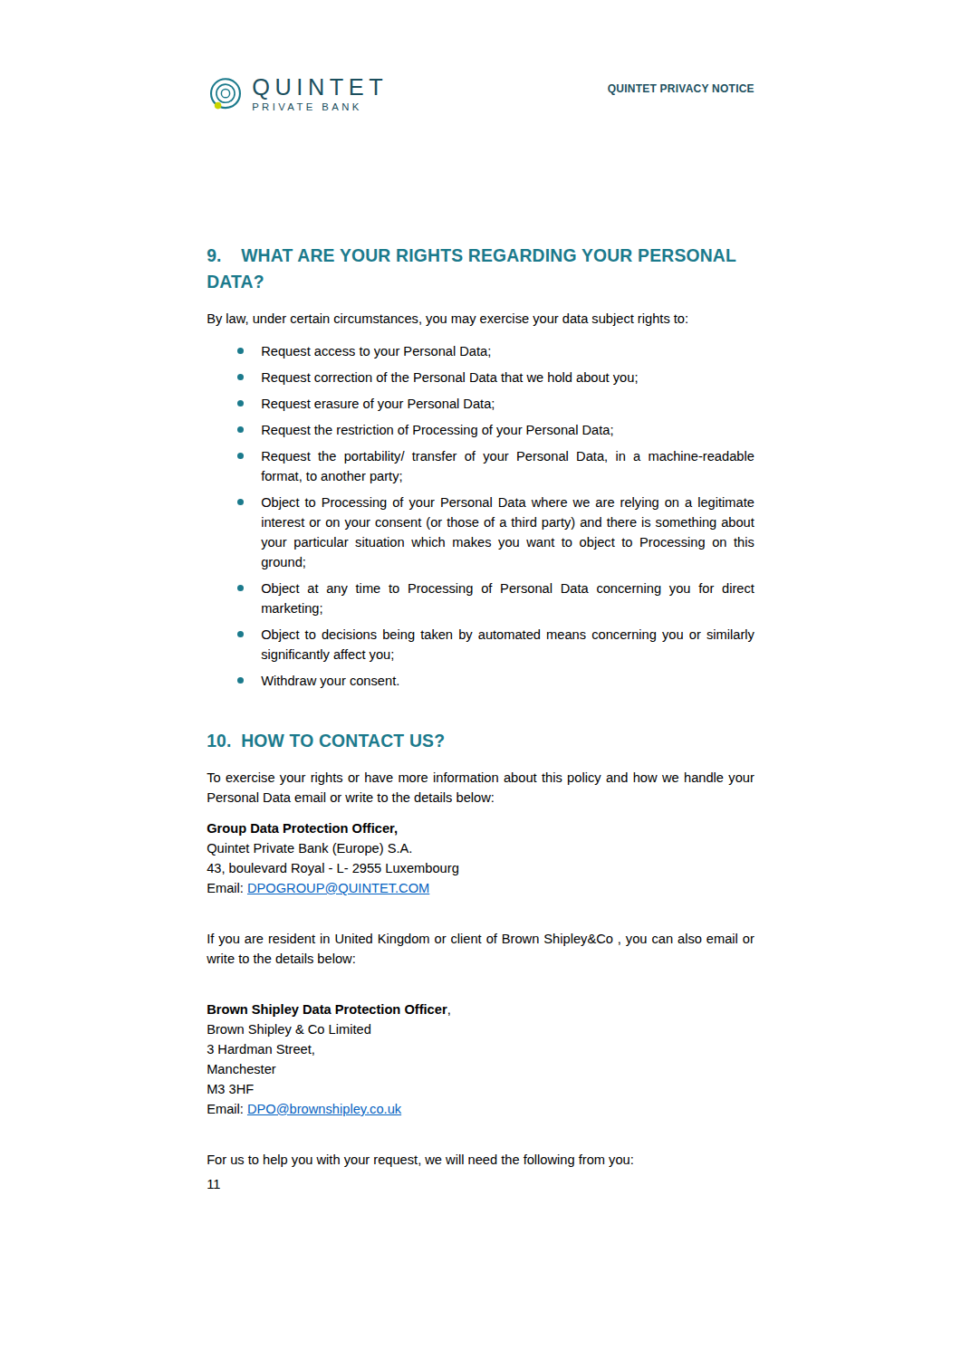QUINTET PRIVATE BANK
QUINTET PRIVACY NOTICE
9. WHAT ARE YOUR RIGHTS REGARDING YOUR PERSONAL DATA?
By law, under certain circumstances, you may exercise your data subject rights to:
Request access to your Personal Data;
Request correction of the Personal Data that we hold about you;
Request erasure of your Personal Data;
Request the restriction of Processing of your Personal Data;
Request the portability/ transfer of your Personal Data, in a machine-readable format, to another party;
Object to Processing of your Personal Data where we are relying on a legitimate interest or on your consent (or those of a third party) and there is something about your particular situation which makes you want to object to Processing on this ground;
Object at any time to Processing of Personal Data concerning you for direct marketing;
Object to decisions being taken by automated means concerning you or similarly significantly affect you;
Withdraw your consent.
10. HOW TO CONTACT US?
To exercise your rights or have more information about this policy and how we handle your Personal Data email or write to the details below:
Group Data Protection Officer,
Quintet Private Bank (Europe) S.A.
43, boulevard Royal - L- 2955 Luxembourg
Email: DPOGROUP@QUINTET.COM
If you are resident in United Kingdom or client of Brown Shipley&Co , you can also email or write to the details below:
Brown Shipley Data Protection Officer,
Brown Shipley & Co Limited
3 Hardman Street,
Manchester
M3 3HF
Email: DPO@brownshipley.co.uk
For us to help you with your request, we will need the following from you:
11